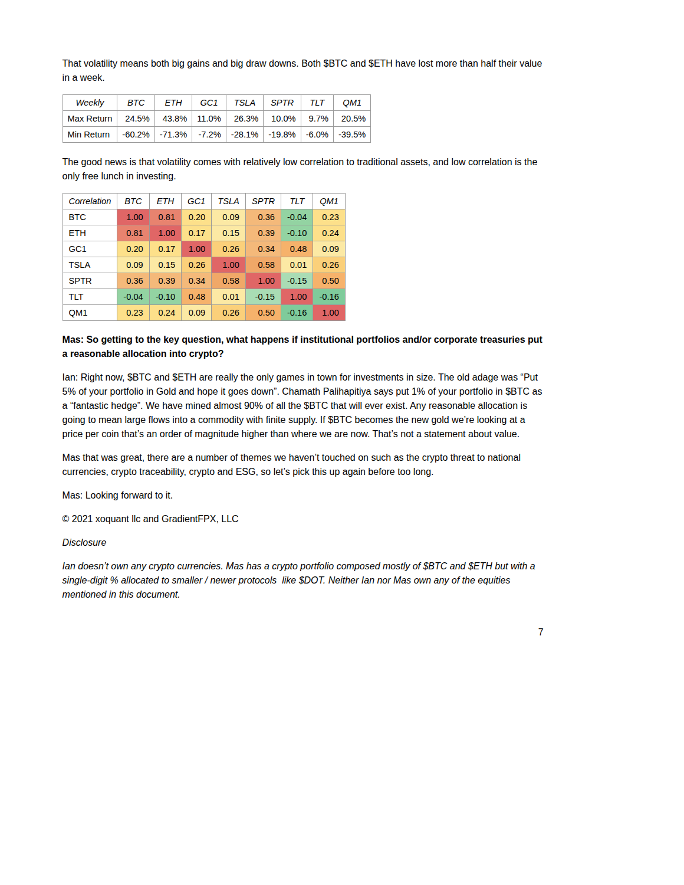That volatility means both big gains and big draw downs. Both $BTC and $ETH have lost more than half their value in a week.
| Weekly | BTC | ETH | GC1 | TSLA | SPTR | TLT | QM1 |
| --- | --- | --- | --- | --- | --- | --- | --- |
| Max Return | 24.5% | 43.8% | 11.0% | 26.3% | 10.0% | 9.7% | 20.5% |
| Min Return | -60.2% | -71.3% | -7.2% | -28.1% | -19.8% | -6.0% | -39.5% |
The good news is that volatility comes with relatively low correlation to traditional assets, and low correlation is the only free lunch in investing.
| Correlation | BTC | ETH | GC1 | TSLA | SPTR | TLT | QM1 |
| --- | --- | --- | --- | --- | --- | --- | --- |
| BTC | 1.00 | 0.81 | 0.20 | 0.09 | 0.36 | -0.04 | 0.23 |
| ETH | 0.81 | 1.00 | 0.17 | 0.15 | 0.39 | -0.10 | 0.24 |
| GC1 | 0.20 | 0.17 | 1.00 | 0.26 | 0.34 | 0.48 | 0.09 |
| TSLA | 0.09 | 0.15 | 0.26 | 1.00 | 0.58 | 0.01 | 0.26 |
| SPTR | 0.36 | 0.39 | 0.34 | 0.58 | 1.00 | -0.15 | 0.50 |
| TLT | -0.04 | -0.10 | 0.48 | 0.01 | -0.15 | 1.00 | -0.16 |
| QM1 | 0.23 | 0.24 | 0.09 | 0.26 | 0.50 | -0.16 | 1.00 |
Mas: So getting to the key question, what happens if institutional portfolios and/or corporate treasuries put a reasonable allocation into crypto?
Ian: Right now, $BTC and $ETH are really the only games in town for investments in size. The old adage was “Put 5% of your portfolio in Gold and hope it goes down”. Chamath Palihapitiya says put 1% of your portfolio in $BTC as a “fantastic hedge”. We have mined almost 90% of all the $BTC that will ever exist. Any reasonable allocation is going to mean large flows into a commodity with finite supply. If $BTC becomes the new gold we’re looking at a price per coin that’s an order of magnitude higher than where we are now. That’s not a statement about value.
Mas that was great, there are a number of themes we haven’t touched on such as the crypto threat to national currencies, crypto traceability, crypto and ESG, so let’s pick this up again before too long.
Mas: Looking forward to it.
© 2021 xoquant llc and GradientFPX, LLC
Disclosure
Ian doesn’t own any crypto currencies. Mas has a crypto portfolio composed mostly of $BTC and $ETH but with a single-digit % allocated to smaller / newer protocols like $DOT. Neither Ian nor Mas own any of the equities mentioned in this document.
7